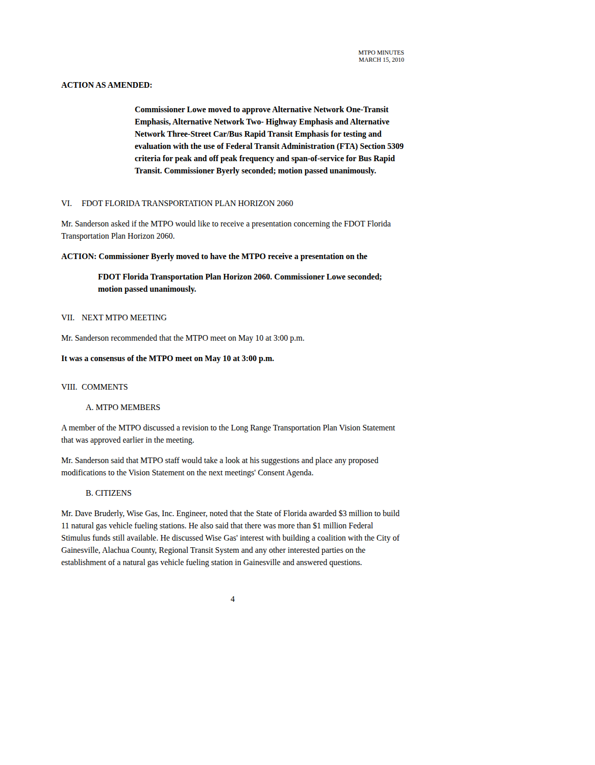MTPO MINUTES
MARCH 15, 2010
ACTION AS AMENDED:
Commissioner Lowe moved to approve Alternative Network One-Transit Emphasis, Alternative Network Two- Highway Emphasis and Alternative Network Three-Street Car/Bus Rapid Transit Emphasis for testing and evaluation with the use of Federal Transit Administration (FTA) Section 5309 criteria for peak and off peak frequency and span-of-service for Bus Rapid Transit. Commissioner Byerly seconded; motion passed unanimously.
VI. FDOT FLORIDA TRANSPORTATION PLAN HORIZON 2060
Mr. Sanderson asked if the MTPO would like to receive a presentation concerning the FDOT Florida Transportation Plan Horizon 2060.
ACTION: Commissioner Byerly moved to have the MTPO receive a presentation on the
FDOT Florida Transportation Plan Horizon 2060. Commissioner Lowe seconded; motion passed unanimously.
VII. NEXT MTPO MEETING
Mr. Sanderson recommended that the MTPO meet on May 10 at 3:00 p.m.
It was a consensus of the MTPO meet on May 10 at 3:00 p.m.
VIII. COMMENTS
A. MTPO MEMBERS
A member of the MTPO discussed a revision to the Long Range Transportation Plan Vision Statement that was approved earlier in the meeting.
Mr. Sanderson said that MTPO staff would take a look at his suggestions and place any proposed modifications to the Vision Statement on the next meetings' Consent Agenda.
B. CITIZENS
Mr. Dave Bruderly, Wise Gas, Inc. Engineer, noted that the State of Florida awarded $3 million to build 11 natural gas vehicle fueling stations. He also said that there was more than $1 million Federal Stimulus funds still available. He discussed Wise Gas' interest with building a coalition with the City of Gainesville, Alachua County, Regional Transit System and any other interested parties on the establishment of a natural gas vehicle fueling station in Gainesville and answered questions.
4